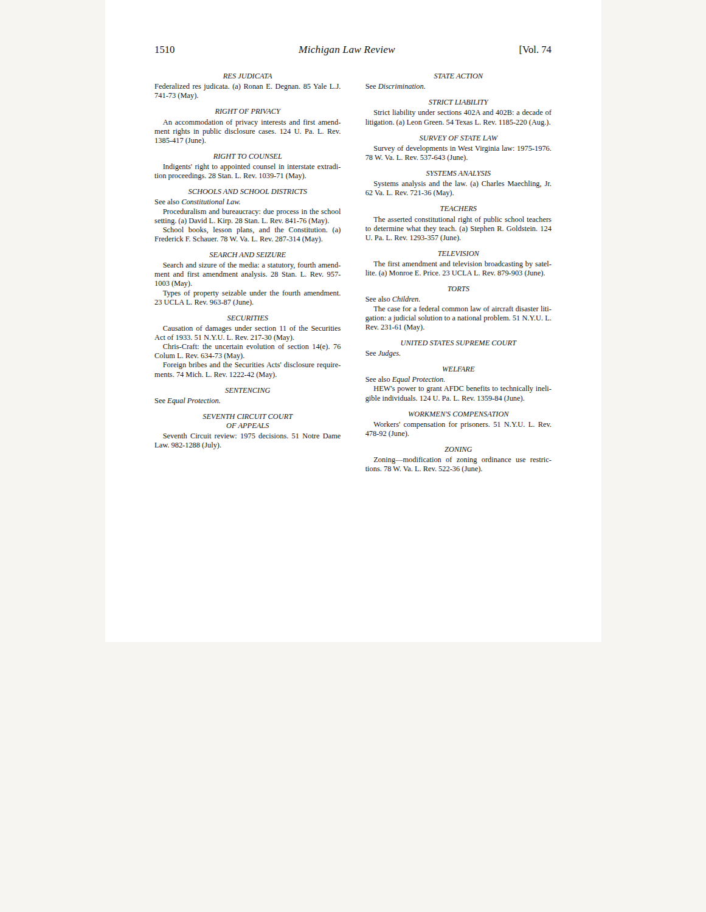1510 Michigan Law Review [Vol. 74
RES JUDICATA
Federalized res judicata. (a) Ronan E. Degnan. 85 Yale L.J. 741-73 (May).
RIGHT OF PRIVACY
An accommodation of privacy interests and first amendment rights in public disclosure cases. 124 U. Pa. L. Rev. 1385-417 (June).
RIGHT TO COUNSEL
Indigents' right to appointed counsel in interstate extradition proceedings. 28 Stan. L. Rev. 1039-71 (May).
SCHOOLS AND SCHOOL DISTRICTS
See also Constitutional Law.
Proceduralism and bureaucracy: due process in the school setting. (a) David L. Kirp. 28 Stan. L. Rev. 841-76 (May).
School books, lesson plans, and the Constitution. (a) Frederick F. Schauer. 78 W. Va. L. Rev. 287-314 (May).
SEARCH AND SEIZURE
Search and sizure of the media: a statutory, fourth amendment and first amendment analysis. 28 Stan. L. Rev. 957-1003 (May).
Types of property seizable under the fourth amendment. 23 UCLA L. Rev. 963-87 (June).
SECURITIES
Causation of damages under section 11 of the Securities Act of 1933. 51 N.Y.U. L. Rev. 217-30 (May).
Chris-Craft: the uncertain evolution of section 14(e). 76 Colum L. Rev. 634-73 (May).
Foreign bribes and the Securities Acts' disclosure requirements. 74 Mich. L. Rev. 1222-42 (May).
SENTENCING
See Equal Protection.
SEVENTH CIRCUIT COURT
OF APPEALS
Seventh Circuit review: 1975 decisions. 51 Notre Dame Law. 982-1288 (July).
STATE ACTION
See Discrimination.
STRICT LIABILITY
Strict liability under sections 402A and 402B: a decade of litigation. (a) Leon Green. 54 Texas L. Rev. 1185-220 (Aug.).
SURVEY OF STATE LAW
Survey of developments in West Virginia law: 1975-1976. 78 W. Va. L. Rev. 537-643 (June).
SYSTEMS ANALYSIS
Systems analysis and the law. (a) Charles Maechling, Jr. 62 Va. L. Rev. 721-36 (May).
TEACHERS
The asserted constitutional right of public school teachers to determine what they teach. (a) Stephen R. Goldstein. 124 U. Pa. L. Rev. 1293-357 (June).
TELEVISION
The first amendment and television broadcasting by satellite. (a) Monroe E. Price. 23 UCLA L. Rev. 879-903 (June).
TORTS
See also Children.
The case for a federal common law of aircraft disaster litigation: a judicial solution to a national problem. 51 N.Y.U. L. Rev. 231-61 (May).
UNITED STATES SUPREME COURT
See Judges.
WELFARE
See also Equal Protection.
HEW's power to grant AFDC benefits to technically ineligible individuals. 124 U. Pa. L. Rev. 1359-84 (June).
WORKMEN'S COMPENSATION
Workers' compensation for prisoners. 51 N.Y.U. L. Rev. 478-92 (June).
ZONING
Zoning—modification of zoning ordinance use restrictions. 78 W. Va. L. Rev. 522-36 (June).